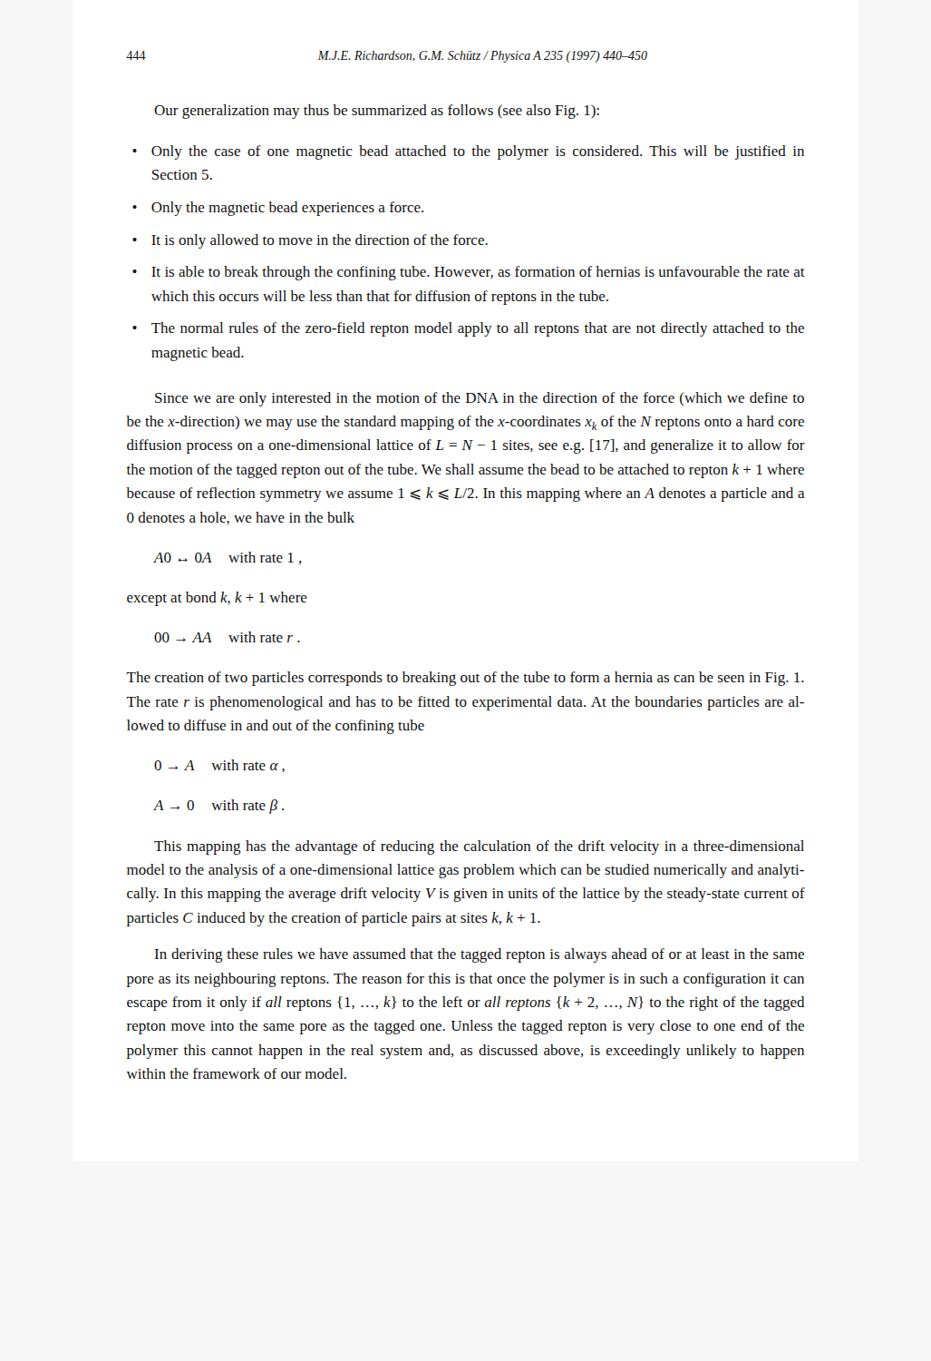444 M.J.E. Richardson, G.M. Schütz / Physica A 235 (1997) 440–450
Our generalization may thus be summarized as follows (see also Fig. 1):
Only the case of one magnetic bead attached to the polymer is considered. This will be justified in Section 5.
Only the magnetic bead experiences a force.
It is only allowed to move in the direction of the force.
It is able to break through the confining tube. However, as formation of hernias is unfavourable the rate at which this occurs will be less than that for diffusion of reptons in the tube.
The normal rules of the zero-field repton model apply to all reptons that are not directly attached to the magnetic bead.
Since we are only interested in the motion of the DNA in the direction of the force (which we define to be the x-direction) we may use the standard mapping of the x-coordinates xk of the N reptons onto a hard core diffusion process on a one-dimensional lattice of L = N − 1 sites, see e.g. [17], and generalize it to allow for the motion of the tagged repton out of the tube. We shall assume the bead to be attached to repton k + 1 where because of reflection symmetry we assume 1 ⩽ k ⩽ L/2. In this mapping where an A denotes a particle and a 0 denotes a hole, we have in the bulk
A0 ↔ 0Awith rate 1 ,
except at bond k, k + 1 where
00 → AAwith rate r .
The creation of two particles corresponds to breaking out of the tube to form a hernia as can be seen in Fig. 1. The rate r is phenomenological and has to be fitted to experimental data. At the boundaries particles are allowed to diffuse in and out of the confining tube
0 → Awith rate α ,
A → 0with rate β .
This mapping has the advantage of reducing the calculation of the drift velocity in a three-dimensional model to the analysis of a one-dimensional lattice gas problem which can be studied numerically and analytically. In this mapping the average drift velocity V is given in units of the lattice by the steady-state current of particles C induced by the creation of particle pairs at sites k, k + 1.
In deriving these rules we have assumed that the tagged repton is always ahead of or at least in the same pore as its neighbouring reptons. The reason for this is that once the polymer is in such a configuration it can escape from it only if all reptons {1, …, k} to the left or all reptons {k + 2, …, N} to the right of the tagged repton move into the same pore as the tagged one. Unless the tagged repton is very close to one end of the polymer this cannot happen in the real system and, as discussed above, is exceedingly unlikely to happen within the framework of our model.